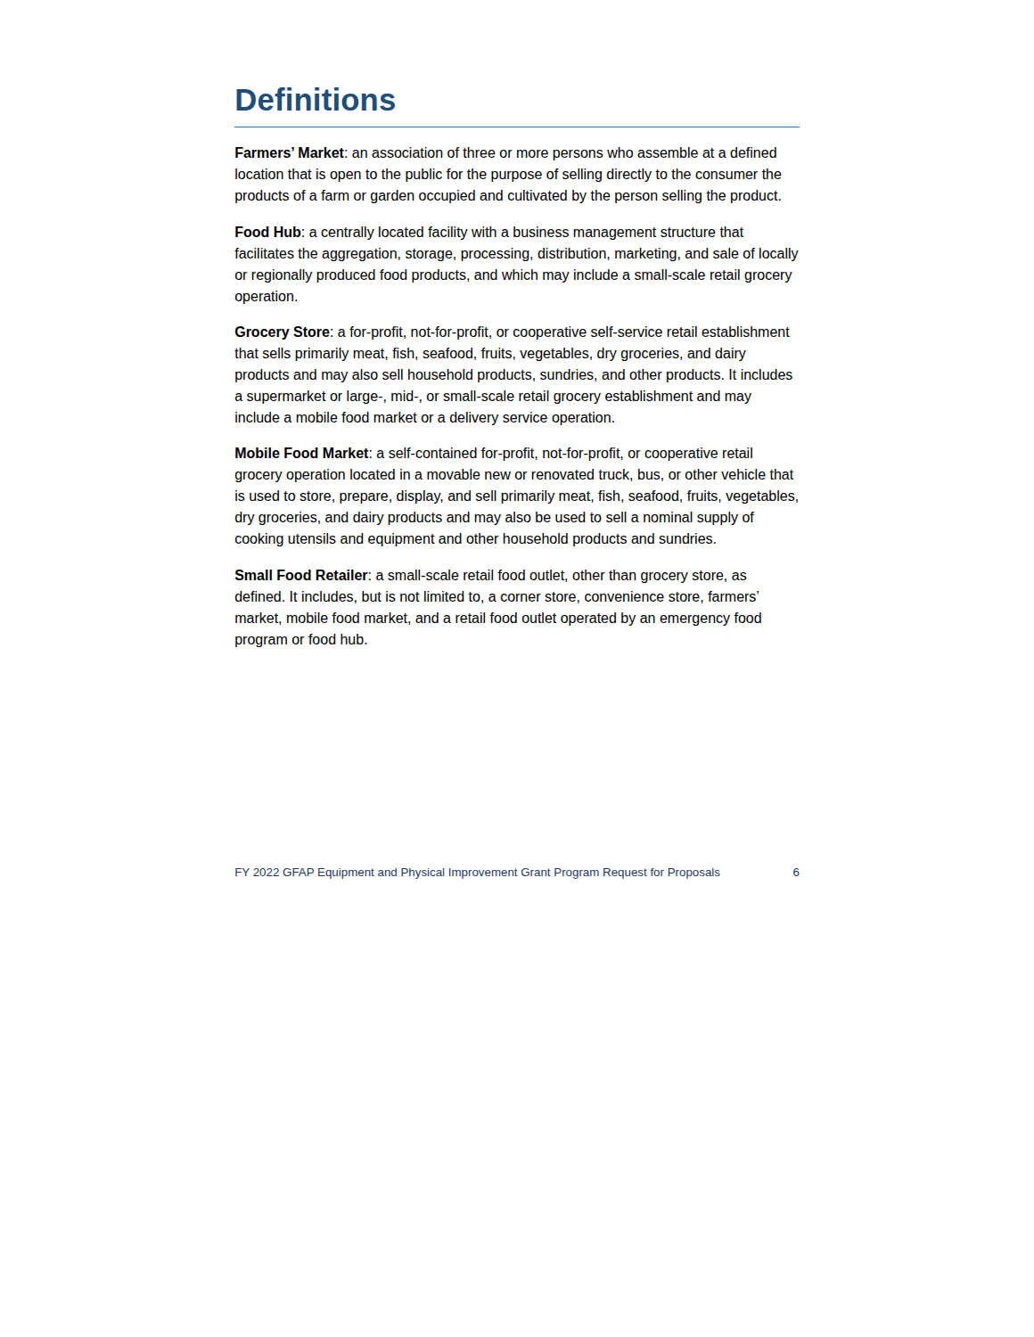Definitions
Farmers’ Market: an association of three or more persons who assemble at a defined location that is open to the public for the purpose of selling directly to the consumer the products of a farm or garden occupied and cultivated by the person selling the product.
Food Hub: a centrally located facility with a business management structure that facilitates the aggregation, storage, processing, distribution, marketing, and sale of locally or regionally produced food products, and which may include a small-scale retail grocery operation.
Grocery Store: a for-profit, not-for-profit, or cooperative self-service retail establishment that sells primarily meat, fish, seafood, fruits, vegetables, dry groceries, and dairy products and may also sell household products, sundries, and other products. It includes a supermarket or large-, mid-, or small-scale retail grocery establishment and may include a mobile food market or a delivery service operation.
Mobile Food Market: a self-contained for-profit, not-for-profit, or cooperative retail grocery operation located in a movable new or renovated truck, bus, or other vehicle that is used to store, prepare, display, and sell primarily meat, fish, seafood, fruits, vegetables, dry groceries, and dairy products and may also be used to sell a nominal supply of cooking utensils and equipment and other household products and sundries.
Small Food Retailer: a small-scale retail food outlet, other than grocery store, as defined. It includes, but is not limited to, a corner store, convenience store, farmers’ market, mobile food market, and a retail food outlet operated by an emergency food program or food hub.
FY 2022 GFAP Equipment and Physical Improvement Grant Program Request for Proposals 6